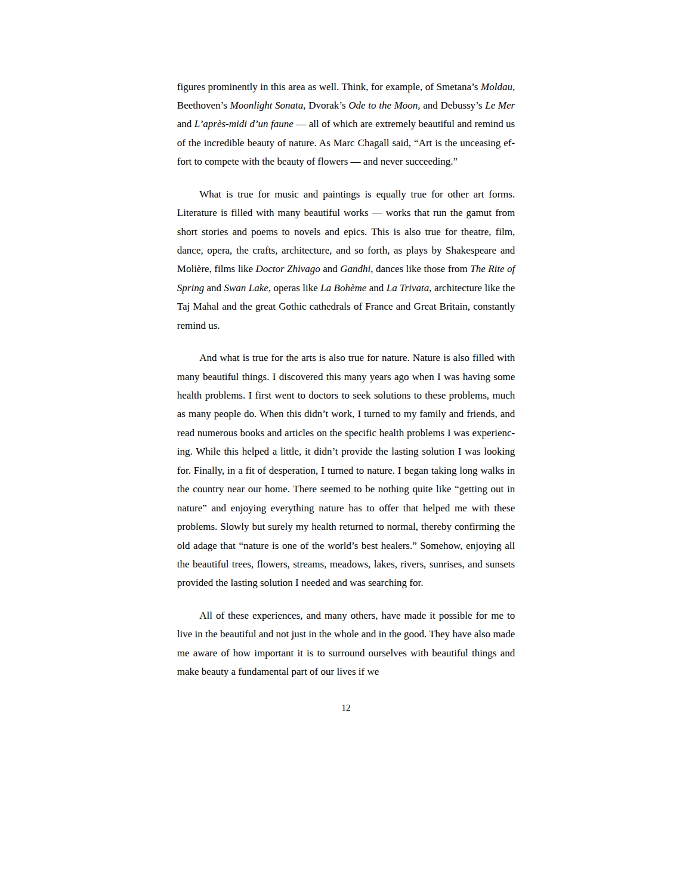figures prominently in this area as well. Think, for example, of Smetana’s Moldau, Beethoven’s Moonlight Sonata, Dvorak’s Ode to the Moon, and Debussy’s Le Mer and L’après-midi d’un faune — all of which are extremely beautiful and remind us of the incredible beauty of nature. As Marc Chagall said, “Art is the unceasing effort to compete with the beauty of flowers — and never succeeding.”
What is true for music and paintings is equally true for other art forms. Literature is filled with many beautiful works — works that run the gamut from short stories and poems to novels and epics. This is also true for theatre, film, dance, opera, the crafts, architecture, and so forth, as plays by Shakespeare and Molière, films like Doctor Zhivago and Gandhi, dances like those from The Rite of Spring and Swan Lake, operas like La Bohème and La Trivata, architecture like the Taj Mahal and the great Gothic cathedrals of France and Great Britain, constantly remind us.
And what is true for the arts is also true for nature. Nature is also filled with many beautiful things. I discovered this many years ago when I was having some health problems. I first went to doctors to seek solutions to these problems, much as many people do. When this didn’t work, I turned to my family and friends, and read numerous books and articles on the specific health problems I was experiencing. While this helped a little, it didn’t provide the lasting solution I was looking for. Finally, in a fit of desperation, I turned to nature. I began taking long walks in the country near our home. There seemed to be nothing quite like “getting out in nature” and enjoying everything nature has to offer that helped me with these problems. Slowly but surely my health returned to normal, thereby confirming the old adage that “nature is one of the world’s best healers.” Somehow, enjoying all the beautiful trees, flowers, streams, meadows, lakes, rivers, sunrises, and sunsets provided the lasting solution I needed and was searching for.
All of these experiences, and many others, have made it possible for me to live in the beautiful and not just in the whole and in the good. They have also made me aware of how important it is to surround ourselves with beautiful things and make beauty a fundamental part of our lives if we
12